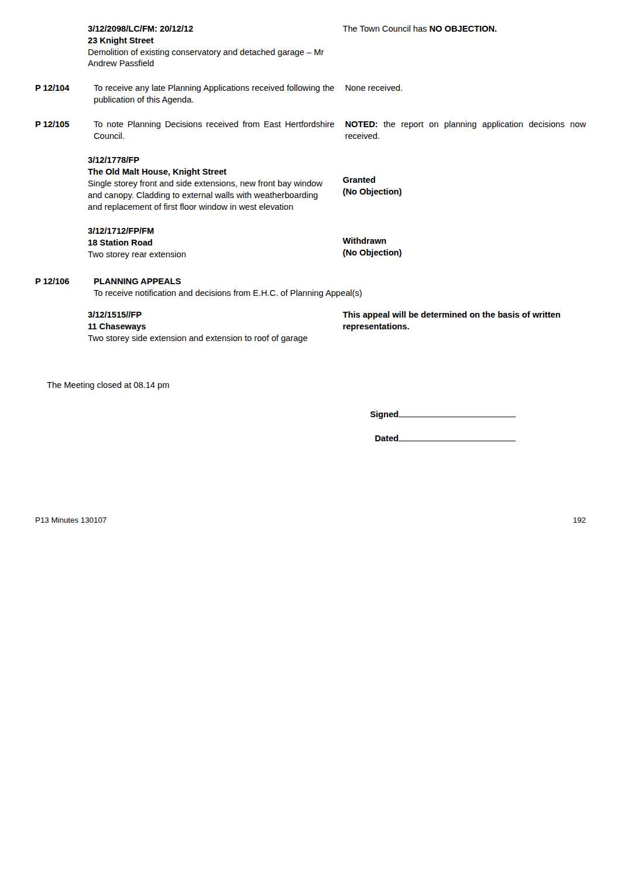3/12/2098/LC/FM: 20/12/12
23 Knight Street
Demolition of existing conservatory and detached garage – Mr Andrew Passfield
The Town Council has NO OBJECTION.
P 12/104
To receive any late Planning Applications received following the publication of this Agenda.
None received.
P 12/105
To note Planning Decisions received from East Hertfordshire Council.
NOTED: the report on planning application decisions now received.
3/12/1778/FP
The Old Malt House, Knight Street
Single storey front and side extensions, new front bay window and canopy. Cladding to external walls with weatherboarding and replacement of first floor window in west elevation
Granted
(No Objection)
3/12/1712/FP/FM
18 Station Road
Two storey rear extension
Withdrawn
(No Objection)
P 12/106
PLANNING APPEALS
To receive notification and decisions from E.H.C. of Planning Appeal(s)
3/12/1515//FP
11 Chaseways
Two storey side extension and extension to roof of garage
This appeal will be determined on the basis of written representations.
The Meeting closed at 08.14 pm
Signed
Dated
P13 Minutes 130107
192